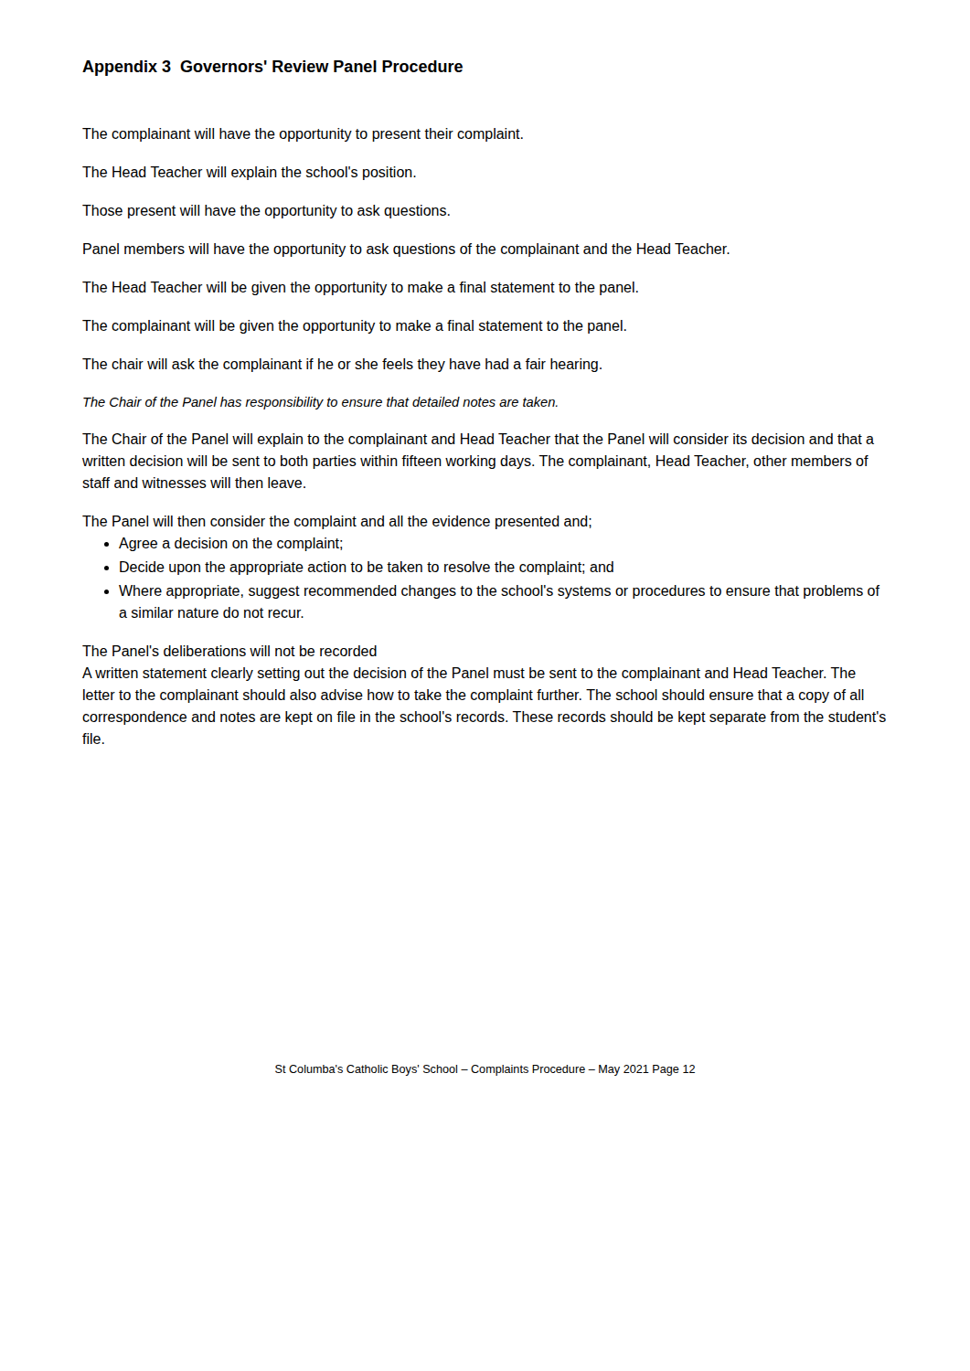Appendix 3 Governors' Review Panel Procedure
The complainant will have the opportunity to present their complaint.
The Head Teacher will explain the school's position.
Those present will have the opportunity to ask questions.
Panel members will have the opportunity to ask questions of the complainant and the Head Teacher.
The Head Teacher will be given the opportunity to make a final statement to the panel.
The complainant will be given the opportunity to make a final statement to the panel.
The chair will ask the complainant if he or she feels they have had a fair hearing.
The Chair of the Panel has responsibility to ensure that detailed notes are taken.
The Chair of the Panel will explain to the complainant and Head Teacher that the Panel will consider its decision and that a written decision will be sent to both parties within fifteen working days. The complainant, Head Teacher, other members of staff and witnesses will then leave.
The Panel will then consider the complaint and all the evidence presented and;
Agree a decision on the complaint;
Decide upon the appropriate action to be taken to resolve the complaint; and
Where appropriate, suggest recommended changes to the school's systems or procedures to ensure that problems of a similar nature do not recur.
The Panel's deliberations will not be recorded
A written statement clearly setting out the decision of the Panel must be sent to the complainant and Head Teacher. The letter to the complainant should also advise how to take the complaint further. The school should ensure that a copy of all correspondence and notes are kept on file in the school's records. These records should be kept separate from the student's file.
St Columba's Catholic Boys' School – Complaints Procedure – May 2021 Page 12